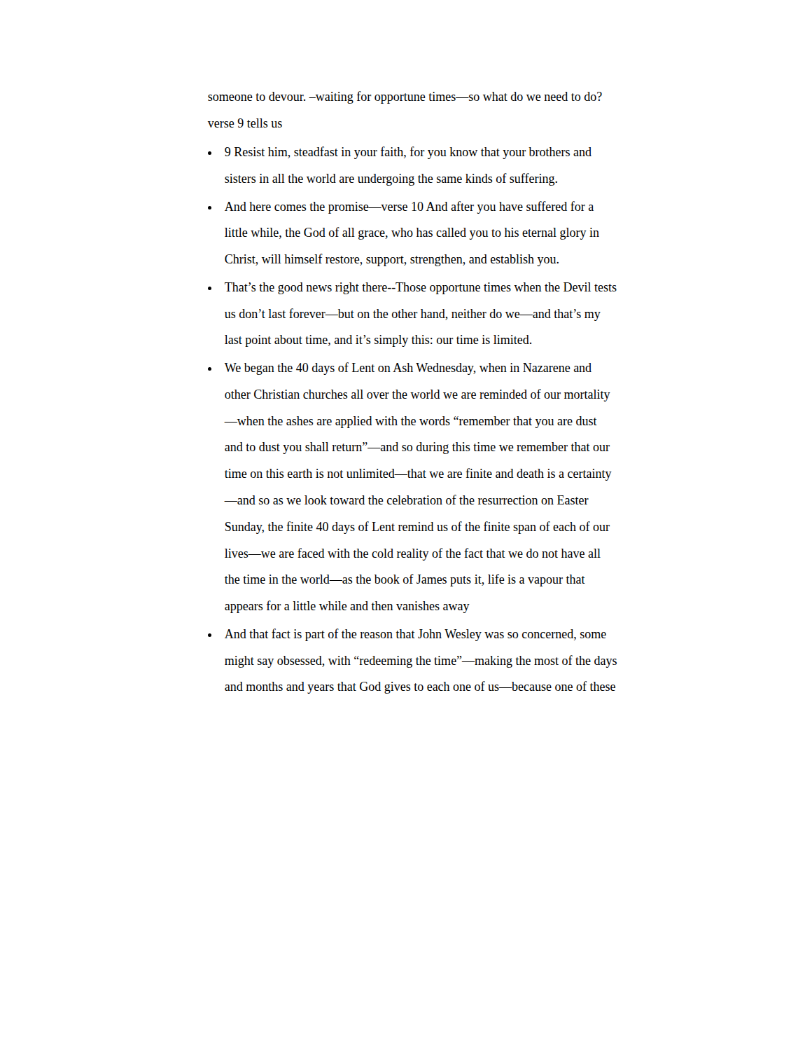someone to devour. –waiting for opportune times—so what do we need to do? verse 9 tells us
9 Resist him, steadfast in your faith, for you know that your brothers and sisters in all the world are undergoing the same kinds of suffering.
And here comes the promise—verse 10 And after you have suffered for a little while, the God of all grace, who has called you to his eternal glory in Christ, will himself restore, support, strengthen, and establish you.
That’s the good news right there--Those opportune times when the Devil tests us don’t last forever—but on the other hand, neither do we—and that’s my last point about time, and it’s simply this: our time is limited.
We began the 40 days of Lent on Ash Wednesday, when in Nazarene and other Christian churches all over the world we are reminded of our mortality—when the ashes are applied with the words “remember that you are dust and to dust you shall return”—and so during this time we remember that our time on this earth is not unlimited—that we are finite and death is a certainty—and so as we look toward the celebration of the resurrection on Easter Sunday, the finite 40 days of Lent remind us of the finite span of each of our lives—we are faced with the cold reality of the fact that we do not have all the time in the world—as the book of James puts it, life is a vapour that appears for a little while and then vanishes away
And that fact is part of the reason that John Wesley was so concerned, some might say obsessed, with “redeeming the time”—making the most of the days and months and years that God gives to each one of us—because one of these